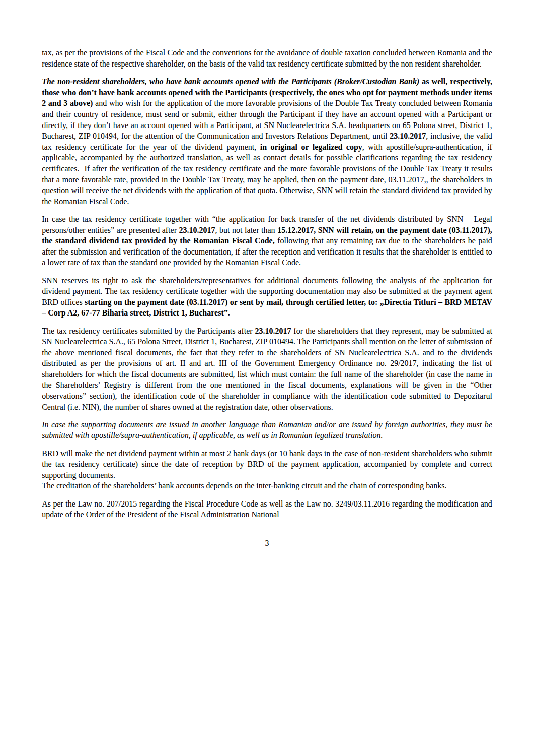tax, as per the provisions of the Fiscal Code and the conventions for the avoidance of double taxation concluded between Romania and the residence state of the respective shareholder, on the basis of the valid tax residency certificate submitted by the non resident shareholder.
The non-resident shareholders, who have bank accounts opened with the Participants (Broker/Custodian Bank) as well, respectively, those who don’t have bank accounts opened with the Participants (respectively, the ones who opt for payment methods under items 2 and 3 above) and who wish for the application of the more favorable provisions of the Double Tax Treaty concluded between Romania and their country of residence, must send or submit, either through the Participant if they have an account opened with a Participant or directly, if they don’t have an account opened with a Participant, at SN Nuclearelectrica S.A. headquarters on 65 Polona street, District 1, Bucharest, ZIP 010494, for the attention of the Communication and Investors Relations Department, until 23.10.2017, inclusive, the valid tax residency certificate for the year of the dividend payment, in original or legalized copy, with apostille/supra-authentication, if applicable, accompanied by the authorized translation, as well as contact details for possible clarifications regarding the tax residency certificates. If after the verification of the tax residency certificate and the more favorable provisions of the Double Tax Treaty it results that a more favorable rate, provided in the Double Tax Treaty, may be applied, then on the payment date, 03.11.2017,, the shareholders in question will receive the net dividends with the application of that quota. Otherwise, SNN will retain the standard dividend tax provided by the Romanian Fiscal Code.
In case the tax residency certificate together with “the application for back transfer of the net dividends distributed by SNN – Legal persons/other entities” are presented after 23.10.2017, but not later than 15.12.2017, SNN will retain, on the payment date (03.11.2017), the standard dividend tax provided by the Romanian Fiscal Code, following that any remaining tax due to the shareholders be paid after the submission and verification of the documentation, if after the reception and verification it results that the shareholder is entitled to a lower rate of tax than the standard one provided by the Romanian Fiscal Code.
SNN reserves its right to ask the shareholders/representatives for additional documents following the analysis of the application for dividend payment. The tax residency certificate together with the supporting documentation may also be submitted at the payment agent BRD offices starting on the payment date (03.11.2017) or sent by mail, through certified letter, to: „Directia Titluri – BRD METAV – Corp A2, 67-77 Biharia street, District 1, Bucharest”.
The tax residency certificates submitted by the Participants after 23.10.2017 for the shareholders that they represent, may be submitted at SN Nuclearelectrica S.A., 65 Polona Street, District 1, Bucharest, ZIP 010494. The Participants shall mention on the letter of submission of the above mentioned fiscal documents, the fact that they refer to the shareholders of SN Nuclearelectrica S.A. and to the dividends distributed as per the provisions of art. II and art. III of the Government Emergency Ordinance no. 29/2017, indicating the list of shareholders for which the fiscal documents are submitted, list which must contain: the full name of the shareholder (in case the name in the Shareholders’ Registry is different from the one mentioned in the fiscal documents, explanations will be given in the “Other observations” section), the identification code of the shareholder in compliance with the identification code submitted to Depozitarul Central (i.e. NIN), the number of shares owned at the registration date, other observations.
In case the supporting documents are issued in another language than Romanian and/or are issued by foreign authorities, they must be submitted with apostille/supra-authentication, if applicable, as well as in Romanian legalized translation.
BRD will make the net dividend payment within at most 2 bank days (or 10 bank days in the case of non-resident shareholders who submit the tax residency certificate) since the date of reception by BRD of the payment application, accompanied by complete and correct supporting documents.
The creditation of the shareholders’ bank accounts depends on the inter-banking circuit and the chain of corresponding banks.
As per the Law no. 207/2015 regarding the Fiscal Procedure Code as well as the Law no. 3249/03.11.2016 regarding the modification and update of the Order of the President of the Fiscal Administration National
3